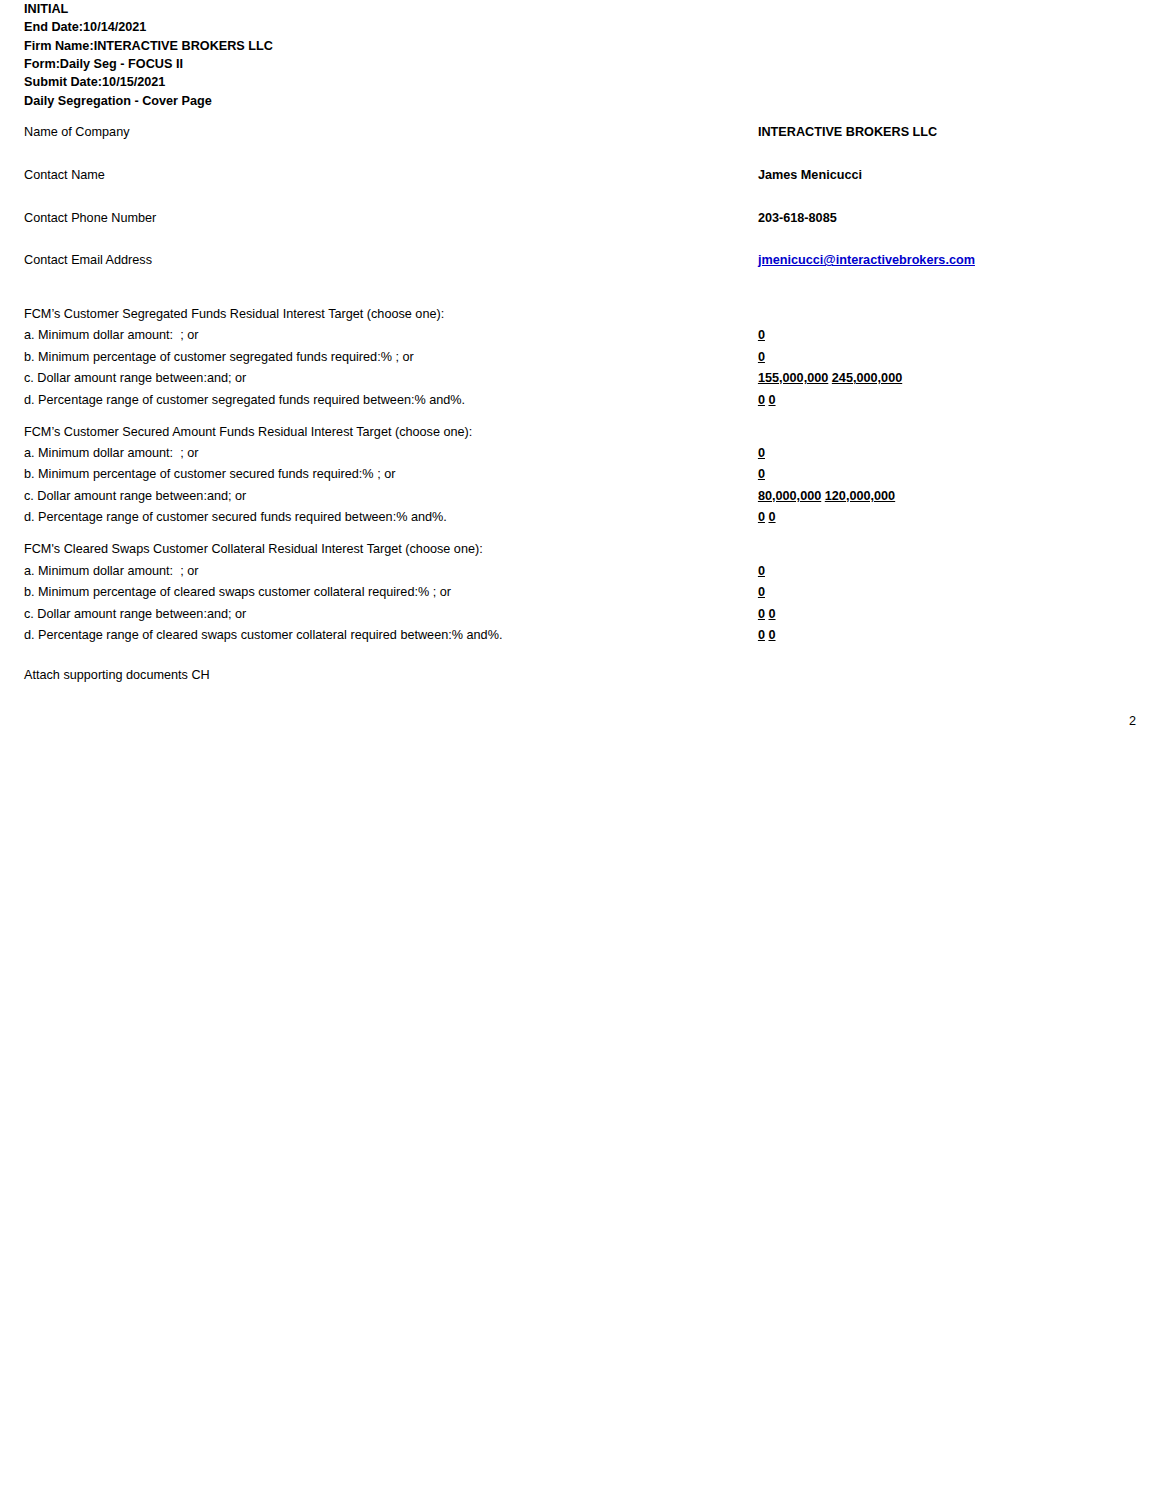INITIAL
End Date:10/14/2021
Firm Name:INTERACTIVE BROKERS LLC
Form:Daily Seg - FOCUS II
Submit Date:10/15/2021
Daily Segregation - Cover Page
| Name of Company | INTERACTIVE BROKERS LLC |
| Contact Name | James Menicucci |
| Contact Phone Number | 203-618-8085 |
| Contact Email Address | jmenicucci@interactivebrokers.com |
| FCM’s Customer Segregated Funds Residual Interest Target (choose one): | |
| a. Minimum dollar amount: ; or | 0 |
| b. Minimum percentage of customer segregated funds required:% ; or | 0 |
| c. Dollar amount range between:and; or | 155,000,000 245,000,000 |
| d. Percentage range of customer segregated funds required between:% and%. | 0 0 |
| FCM’s Customer Secured Amount Funds Residual Interest Target (choose one): | |
| a. Minimum dollar amount: ; or | 0 |
| b. Minimum percentage of customer secured funds required:% ; or | 0 |
| c. Dollar amount range between:and; or | 80,000,000 120,000,000 |
| d. Percentage range of customer secured funds required between:% and%. | 0 0 |
| FCM's Cleared Swaps Customer Collateral Residual Interest Target (choose one): | |
| a. Minimum dollar amount: ; or | 0 |
| b. Minimum percentage of cleared swaps customer collateral required:% ; or | 0 |
| c. Dollar amount range between:and; or | 0 0 |
| d. Percentage range of cleared swaps customer collateral required between:% and%. | 0 0 |
Attach supporting documents CH
2